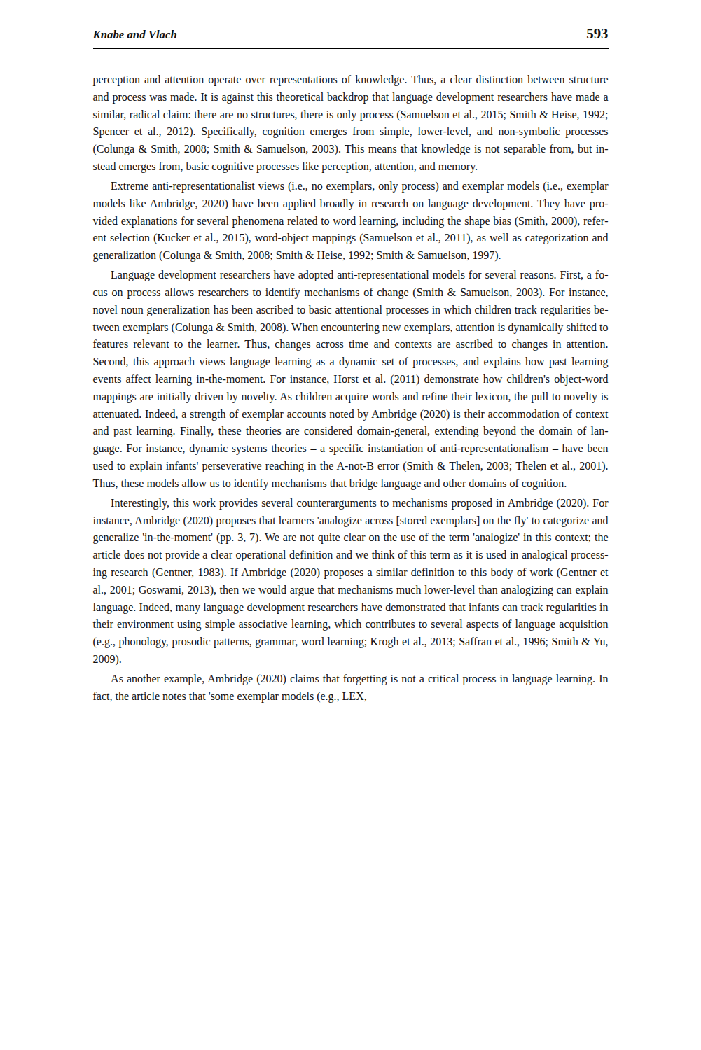Knabe and Vlach 593
perception and attention operate over representations of knowledge. Thus, a clear distinction between structure and process was made. It is against this theoretical backdrop that language development researchers have made a similar, radical claim: there are no structures, there is only process (Samuelson et al., 2015; Smith & Heise, 1992; Spencer et al., 2012). Specifically, cognition emerges from simple, lower-level, and non-symbolic processes (Colunga & Smith, 2008; Smith & Samuelson, 2003). This means that knowledge is not separable from, but instead emerges from, basic cognitive processes like perception, attention, and memory.
Extreme anti-representationalist views (i.e., no exemplars, only process) and exemplar models (i.e., exemplar models like Ambridge, 2020) have been applied broadly in research on language development. They have provided explanations for several phenomena related to word learning, including the shape bias (Smith, 2000), referent selection (Kucker et al., 2015), word-object mappings (Samuelson et al., 2011), as well as categorization and generalization (Colunga & Smith, 2008; Smith & Heise, 1992; Smith & Samuelson, 1997).
Language development researchers have adopted anti-representational models for several reasons. First, a focus on process allows researchers to identify mechanisms of change (Smith & Samuelson, 2003). For instance, novel noun generalization has been ascribed to basic attentional processes in which children track regularities between exemplars (Colunga & Smith, 2008). When encountering new exemplars, attention is dynamically shifted to features relevant to the learner. Thus, changes across time and contexts are ascribed to changes in attention. Second, this approach views language learning as a dynamic set of processes, and explains how past learning events affect learning in-the-moment. For instance, Horst et al. (2011) demonstrate how children's object-word mappings are initially driven by novelty. As children acquire words and refine their lexicon, the pull to novelty is attenuated. Indeed, a strength of exemplar accounts noted by Ambridge (2020) is their accommodation of context and past learning. Finally, these theories are considered domain-general, extending beyond the domain of language. For instance, dynamic systems theories – a specific instantiation of anti-representationalism – have been used to explain infants' perseverative reaching in the A-not-B error (Smith & Thelen, 2003; Thelen et al., 2001). Thus, these models allow us to identify mechanisms that bridge language and other domains of cognition.
Interestingly, this work provides several counterarguments to mechanisms proposed in Ambridge (2020). For instance, Ambridge (2020) proposes that learners 'analogize across [stored exemplars] on the fly' to categorize and generalize 'in-the-moment' (pp. 3, 7). We are not quite clear on the use of the term 'analogize' in this context; the article does not provide a clear operational definition and we think of this term as it is used in analogical processing research (Gentner, 1983). If Ambridge (2020) proposes a similar definition to this body of work (Gentner et al., 2001; Goswami, 2013), then we would argue that mechanisms much lower-level than analogizing can explain language. Indeed, many language development researchers have demonstrated that infants can track regularities in their environment using simple associative learning, which contributes to several aspects of language acquisition (e.g., phonology, prosodic patterns, grammar, word learning; Krogh et al., 2013; Saffran et al., 1996; Smith & Yu, 2009).
As another example, Ambridge (2020) claims that forgetting is not a critical process in language learning. In fact, the article notes that 'some exemplar models (e.g., LEX,